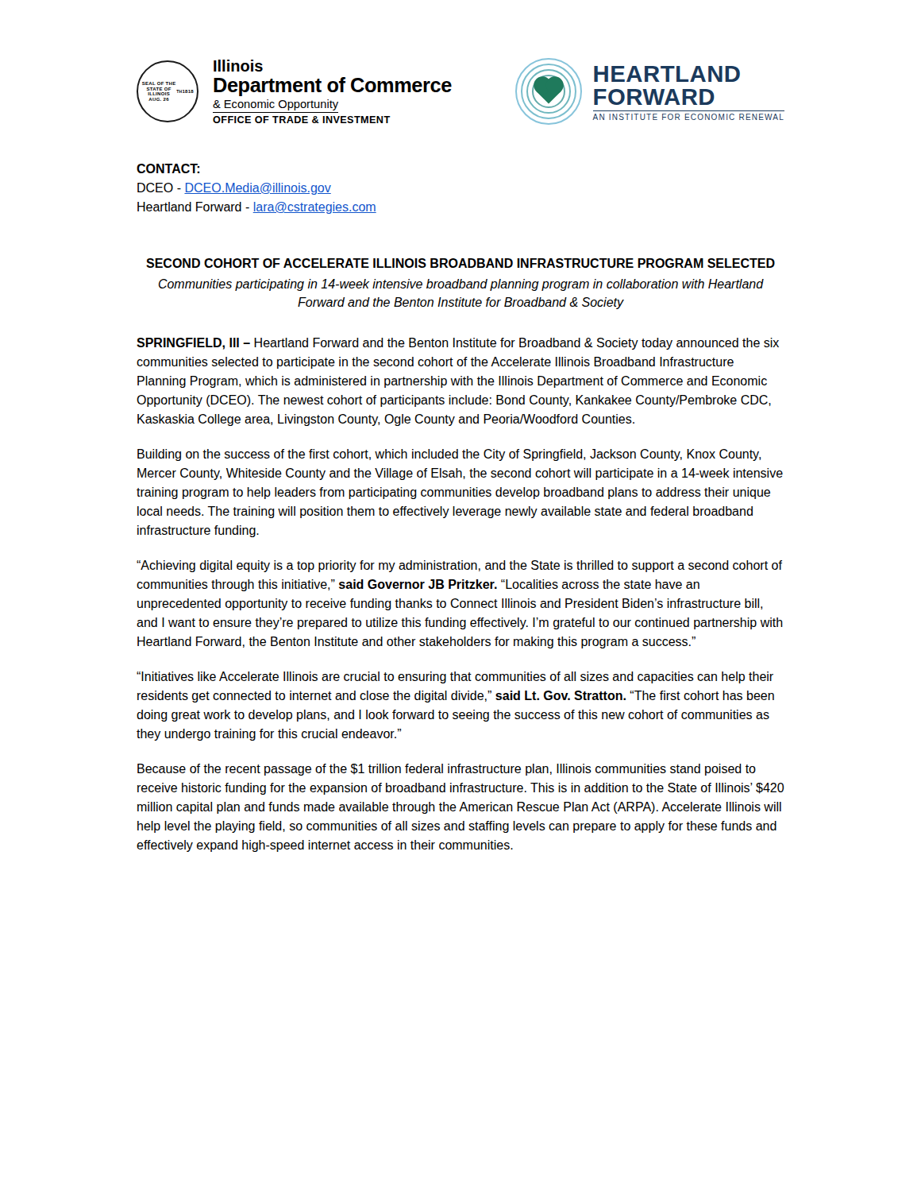SEAL OF THE STATE OF ILLINOIS
AUG. 26TH 1818
Illinois
Department of Commerce
& Economic Opportunity
OFFICE OF TRADE & INVESTMENT
HEARTLAND
FORWARD
AN INSTITUTE FOR ECONOMIC RENEWAL
CONTACT:
DCEO - DCEO.Media@illinois.gov
Heartland Forward - lara@cstrategies.com
Second Cohort of Accelerate Illinois Broadband Infrastructure Program Selected
Communities participating in 14-week intensive broadband planning program in collaboration with Heartland Forward and the Benton Institute for Broadband & Society
SPRINGFIELD, Ill – Heartland Forward and the Benton Institute for Broadband & Society today announced the six communities selected to participate in the second cohort of the Accelerate Illinois Broadband Infrastructure Planning Program, which is administered in partnership with the Illinois Department of Commerce and Economic Opportunity (DCEO). The newest cohort of participants include: Bond County, Kankakee County/Pembroke CDC, Kaskaskia College area, Livingston County, Ogle County and Peoria/Woodford Counties.
Building on the success of the first cohort, which included the City of Springfield, Jackson County, Knox County, Mercer County, Whiteside County and the Village of Elsah, the second cohort will participate in a 14-week intensive training program to help leaders from participating communities develop broadband plans to address their unique local needs. The training will position them to effectively leverage newly available state and federal broadband infrastructure funding.
“Achieving digital equity is a top priority for my administration, and the State is thrilled to support a second cohort of communities through this initiative,” said Governor JB Pritzker. “Localities across the state have an unprecedented opportunity to receive funding thanks to Connect Illinois and President Biden’s infrastructure bill, and I want to ensure they’re prepared to utilize this funding effectively. I’m grateful to our continued partnership with Heartland Forward, the Benton Institute and other stakeholders for making this program a success.”
“Initiatives like Accelerate Illinois are crucial to ensuring that communities of all sizes and capacities can help their residents get connected to internet and close the digital divide,” said Lt. Gov. Stratton. “The first cohort has been doing great work to develop plans, and I look forward to seeing the success of this new cohort of communities as they undergo training for this crucial endeavor.”
Because of the recent passage of the $1 trillion federal infrastructure plan, Illinois communities stand poised to receive historic funding for the expansion of broadband infrastructure. This is in addition to the State of Illinois’ $420 million capital plan and funds made available through the American Rescue Plan Act (ARPA). Accelerate Illinois will help level the playing field, so communities of all sizes and staffing levels can prepare to apply for these funds and effectively expand high-speed internet access in their communities.